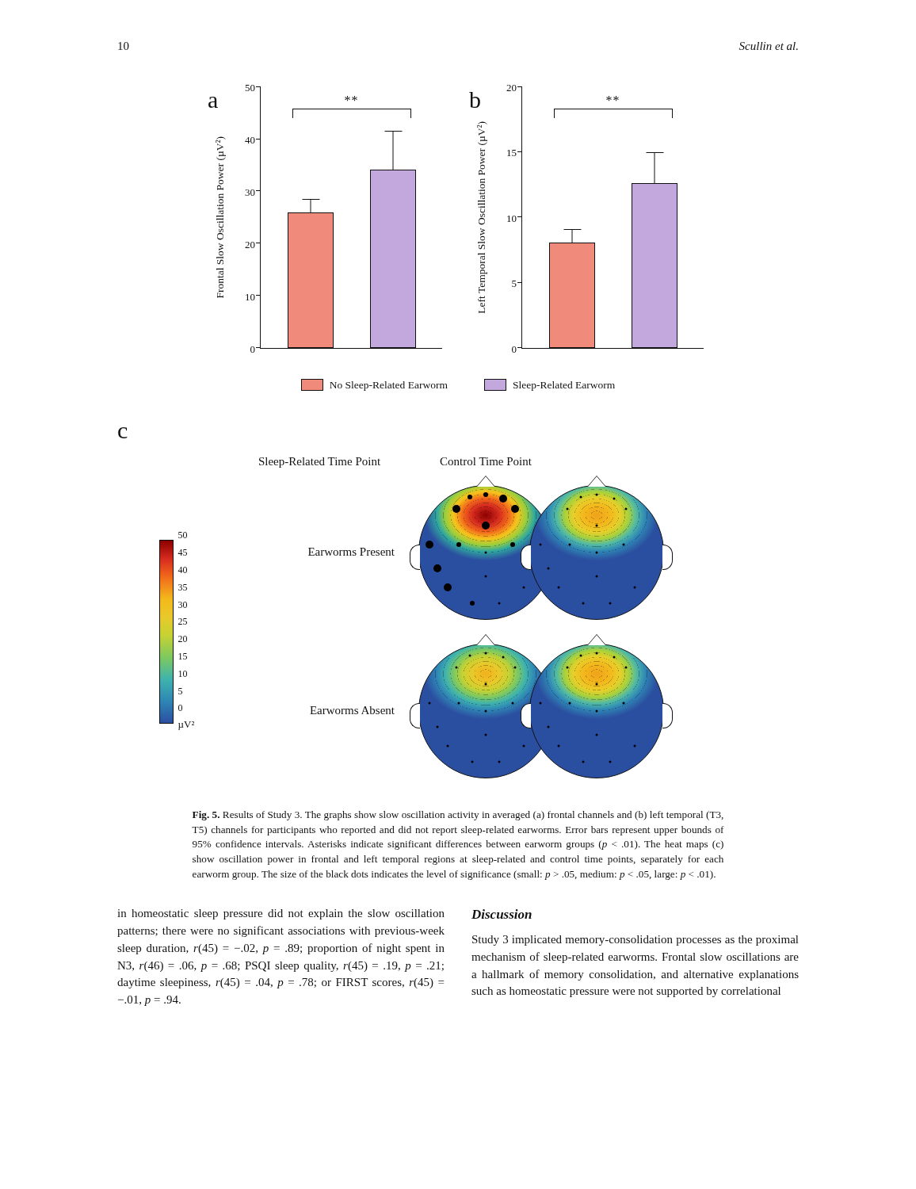10 Scullin et al.
a
Frontal Slow Oscillation Power (µV²)
50 40 30 20 10 0
**
b
Left Temporal Slow Oscillation Power (µV²)
20 15 10 5 0
**
No Sleep-Related Earworm
Sleep-Related Earworm
c
Sleep-Related Time Point
Control Time Point
Earworms Present
50454035 30252015 1050
µV²
Earworms Absent
Fig. 5. Results of Study 3. The graphs show slow oscillation activity in averaged (a) frontal channels and (b) left temporal (T3, T5) channels for participants who reported and did not report sleep-related earworms. Error bars represent upper bounds of 95% confidence intervals. Asterisks indicate significant differences between earworm groups (p < .01). The heat maps (c) show oscillation power in frontal and left temporal regions at sleep-related and control time points, separately for each earworm group. The size of the black dots indicates the level of significance (small: p > .05, medium: p < .05, large: p < .01).
in homeostatic sleep pressure did not explain the slow oscillation patterns; there were no significant associations with previous-week sleep duration, r(45) = −.02, p = .89; proportion of night spent in N3, r(46) = .06, p = .68; PSQI sleep quality, r(45) = .19, p = .21; daytime sleepiness, r(45) = .04, p = .78; or FIRST scores, r(45) = −.01, p = .94.
Discussion
Study 3 implicated memory-consolidation processes as the proximal mechanism of sleep-related earworms. Frontal slow oscillations are a hallmark of memory consolidation, and alternative explanations such as homeostatic pressure were not supported by correlational